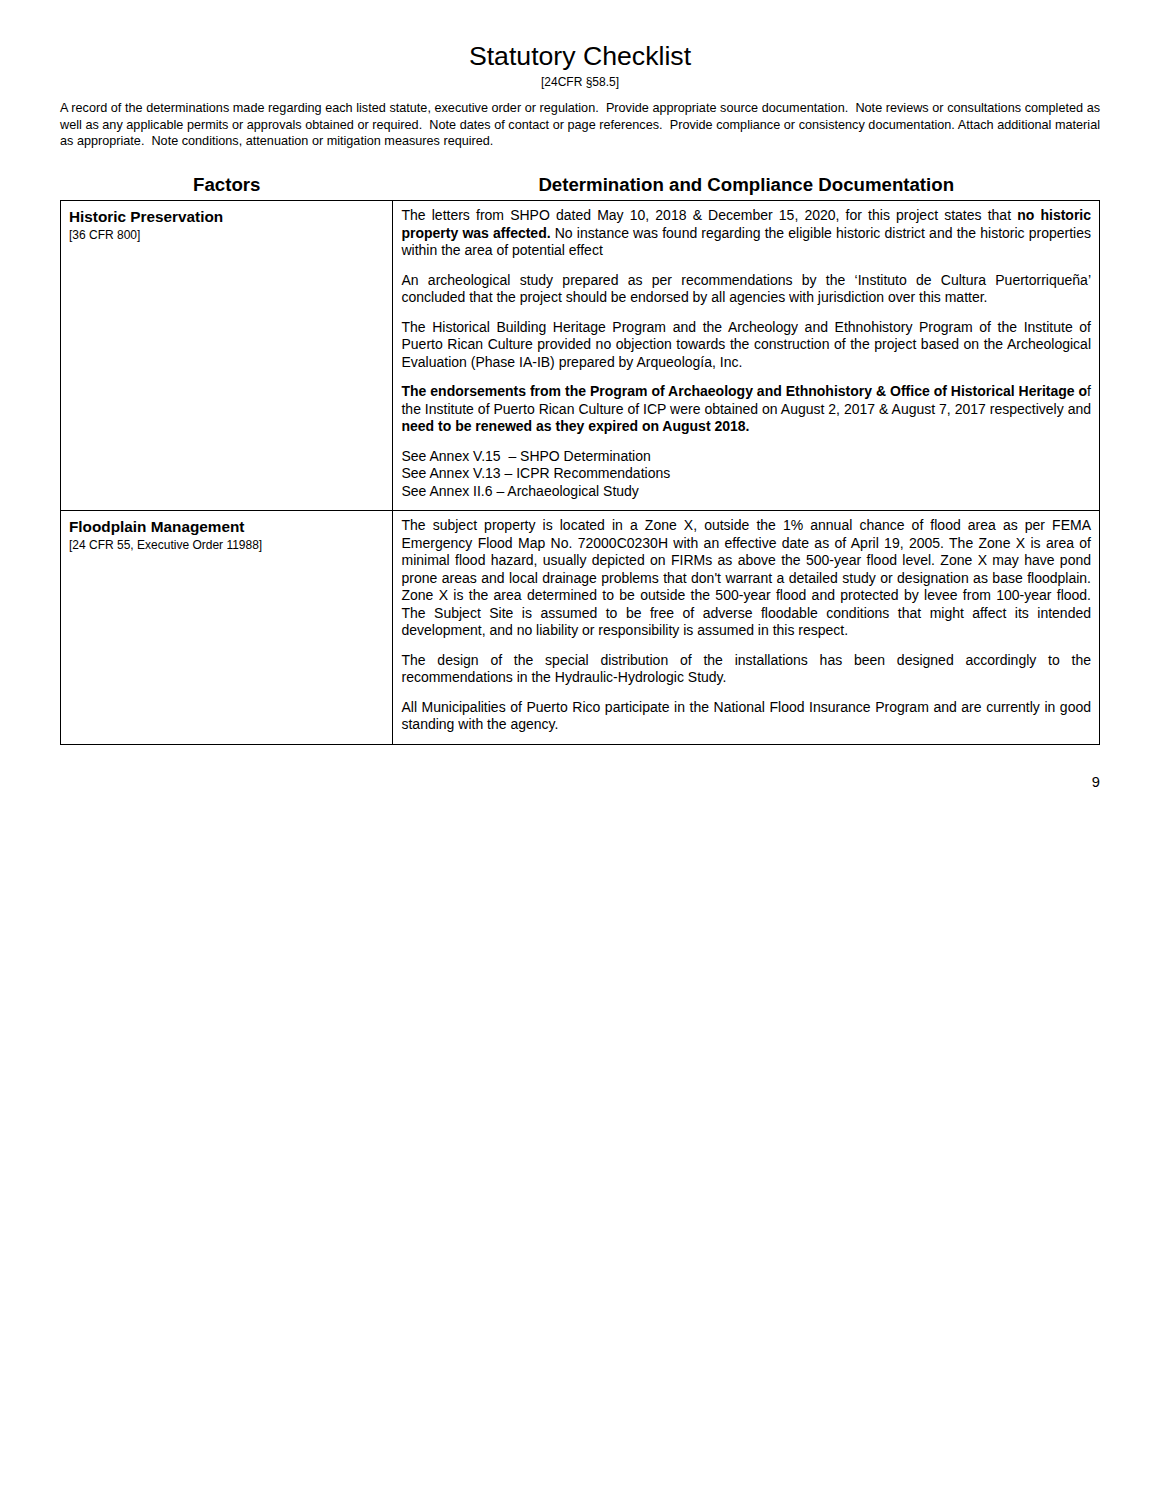Statutory Checklist
[24CFR §58.5]
A record of the determinations made regarding each listed statute, executive order or regulation. Provide appropriate source documentation. Note reviews or consultations completed as well as any applicable permits or approvals obtained or required. Note dates of contact or page references. Provide compliance or consistency documentation. Attach additional material as appropriate. Note conditions, attenuation or mitigation measures required.
| Factors | Determination and Compliance Documentation |
| --- | --- |
| Historic Preservation [36 CFR 800] | The letters from SHPO dated May 10, 2018 & December 15, 2020, for this project states that no historic property was affected. No instance was found regarding the eligible historic district and the historic properties within the area of potential effect An archeological study prepared as per recommendations by the ‘Instituto de Cultura Puertorriqueña’ concluded that the project should be endorsed by all agencies with jurisdiction over this matter. The Historical Building Heritage Program and the Archeology and Ethnohistory Program of the Institute of Puerto Rican Culture provided no objection towards the construction of the project based on the Archeological Evaluation (Phase IA-IB) prepared by Arqueología, Inc. The endorsements from the Program of Archaeology and Ethnohistory & Office of Historical Heritage o f the Institute of Puerto Rican Culture of ICP were obtained on August 2, 2017 & August 7, 2017 respectively and need to be renewed as they expired on August 2018. See Annex V.15 – SHPO Determination See Annex V.13 – ICPR Recommendations See Annex II.6 – Archaeological Study |
| Floodplain Management [24 CFR 55, Executive Order 11988] | The subject property is located in a Zone X, outside the 1% annual chance of flood area as per FEMA Emergency Flood Map No. 72000C0230H with an effective date as of April 19, 2005. The Zone X is area of minimal flood hazard, usually depicted on FIRMs as above the 500-year flood level. Zone X may have pond prone areas and local drainage problems that don't warrant a detailed study or designation as base floodplain. Zone X is the area determined to be outside the 500-year flood and protected by levee from 100-year flood. The Subject Site is assumed to be free of adverse floodable conditions that might affect its intended development, and no liability or responsibility is assumed in this respect. The design of the special distribution of the installations has been designed accordingly to the recommendations in the Hydraulic-Hydrologic Study. All Municipalities of Puerto Rico participate in the National Flood Insurance Program and are currently in good standing with the agency. |
9